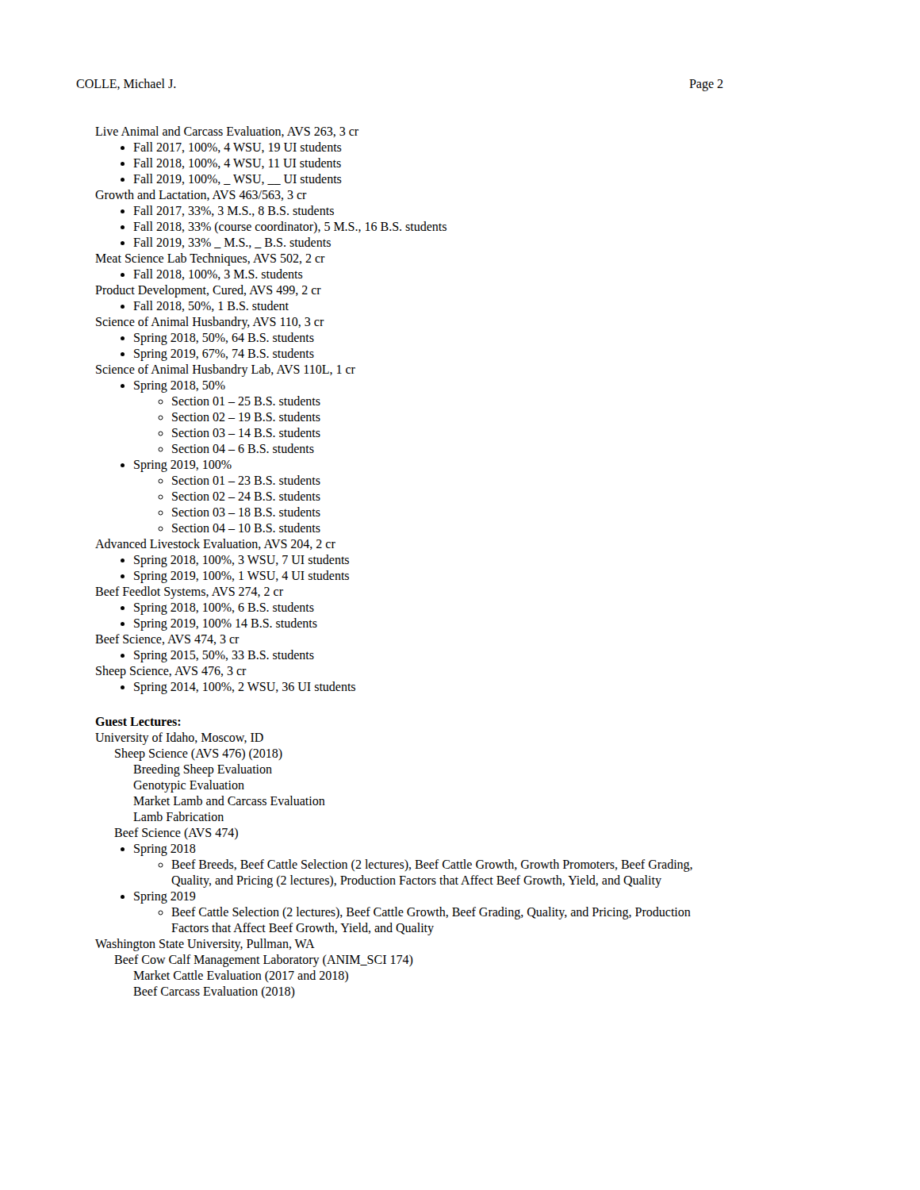COLLE, Michael J. Page 2
Live Animal and Carcass Evaluation, AVS 263, 3 cr
Fall 2017, 100%, 4 WSU, 19 UI students
Fall 2018, 100%, 4 WSU, 11 UI students
Fall 2019, 100%, _ WSU, __ UI students
Growth and Lactation, AVS 463/563, 3 cr
Fall 2017, 33%, 3 M.S., 8 B.S. students
Fall 2018, 33% (course coordinator), 5 M.S., 16 B.S. students
Fall 2019, 33% _ M.S., _ B.S. students
Meat Science Lab Techniques, AVS 502, 2 cr
Fall 2018, 100%, 3 M.S. students
Product Development, Cured, AVS 499, 2 cr
Fall 2018, 50%, 1 B.S. student
Science of Animal Husbandry, AVS 110, 3 cr
Spring 2018, 50%, 64 B.S. students
Spring 2019, 67%, 74 B.S. students
Science of Animal Husbandry Lab, AVS 110L, 1 cr
Spring 2018, 50%
Section 01 – 25 B.S. students
Section 02 – 19 B.S. students
Section 03 – 14 B.S. students
Section 04 – 6 B.S. students
Spring 2019, 100%
Section 01 – 23 B.S. students
Section 02 – 24 B.S. students
Section 03 – 18 B.S. students
Section 04 – 10 B.S. students
Advanced Livestock Evaluation, AVS 204, 2 cr
Spring 2018, 100%, 3 WSU, 7 UI students
Spring 2019, 100%, 1 WSU, 4 UI students
Beef Feedlot Systems, AVS 274, 2 cr
Spring 2018, 100%, 6 B.S. students
Spring 2019, 100% 14 B.S. students
Beef Science, AVS 474, 3 cr
Spring 2015, 50%, 33 B.S. students
Sheep Science, AVS 476, 3 cr
Spring 2014, 100%, 2 WSU, 36 UI students
Guest Lectures:
University of Idaho, Moscow, ID
Sheep Science (AVS 476) (2018)
Breeding Sheep Evaluation
Genotypic Evaluation
Market Lamb and Carcass Evaluation
Lamb Fabrication
Beef Science (AVS 474)
Spring 2018
Beef Breeds, Beef Cattle Selection (2 lectures), Beef Cattle Growth, Growth Promoters, Beef Grading, Quality, and Pricing (2 lectures), Production Factors that Affect Beef Growth, Yield, and Quality
Spring 2019
Beef Cattle Selection (2 lectures), Beef Cattle Growth, Beef Grading, Quality, and Pricing, Production Factors that Affect Beef Growth, Yield, and Quality
Washington State University, Pullman, WA
Beef Cow Calf Management Laboratory (ANIM_SCI 174)
Market Cattle Evaluation (2017 and 2018)
Beef Carcass Evaluation (2018)